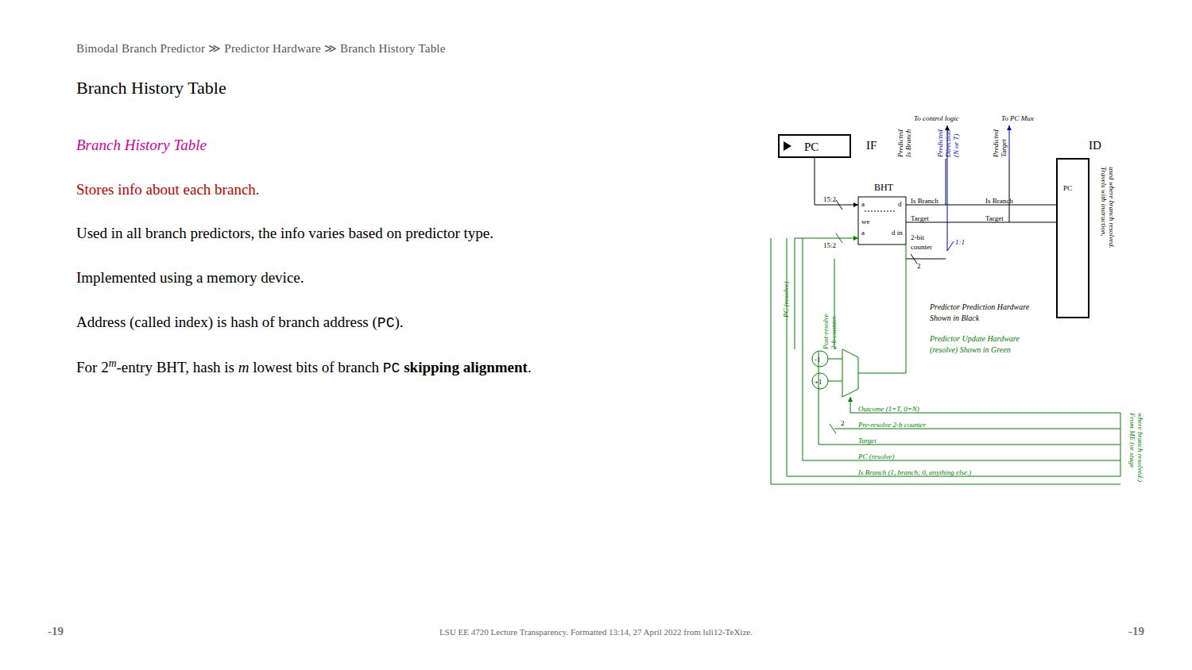Bimodal Branch Predictor ≫ Predictor Hardware ≫ Branch History Table
Branch History Table
Branch History Table
Stores info about each branch.
Used in all branch predictors, the info varies based on predictor type.
Implemented using a memory device.
Address (called index) is hash of branch address (PC).
For 2m-entry BHT, hash is m lowest bits of branch PC skipping alignment.
To control logic To PC Mux PC IF ID PC Predicted Is Branch Predicted Direction (N or T) Predicted Target Travels with instruction, used where branch resolved. BHT a d we a d in 15:2 15:2 Is Branch Target 2-bit counter 2 1:1 Is Branch Target PC (resolve) Post-resolve 2-b counter. -1 +1 Outcome (1=T, 0=N) Pre-resolve 2-b counter 2 Target PC (resolve) Is Branch (1, branch; 0, anything else.) From ME (or stage where branch resolved.) Predictor Prediction Hardware Shown in Black Predictor Update Hardware (resolve) Shown in Green
-19
-19
LSU EE 4720 Lecture Transparency. Formatted 13:14, 27 April 2022 from lsli12-TeXize.